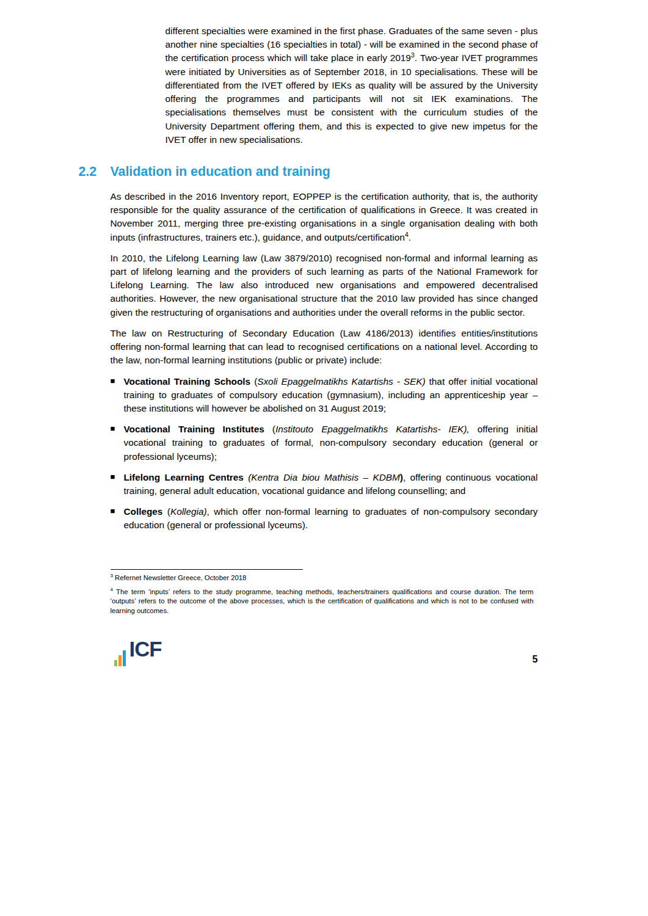different specialties were examined in the first phase. Graduates of the same seven - plus another nine specialties (16 specialties in total) - will be examined in the second phase of the certification process which will take place in early 20193. Two-year IVET programmes were initiated by Universities as of September 2018, in 10 specialisations. These will be differentiated from the IVET offered by IEKs as quality will be assured by the University offering the programmes and participants will not sit IEK examinations. The specialisations themselves must be consistent with the curriculum studies of the University Department offering them, and this is expected to give new impetus for the IVET offer in new specialisations.
2.2 Validation in education and training
As described in the 2016 Inventory report, EOPPEP is the certification authority, that is, the authority responsible for the quality assurance of the certification of qualifications in Greece. It was created in November 2011, merging three pre-existing organisations in a single organisation dealing with both inputs (infrastructures, trainers etc.), guidance, and outputs/certification4.
In 2010, the Lifelong Learning law (Law 3879/2010) recognised non-formal and informal learning as part of lifelong learning and the providers of such learning as parts of the National Framework for Lifelong Learning. The law also introduced new organisations and empowered decentralised authorities. However, the new organisational structure that the 2010 law provided has since changed given the restructuring of organisations and authorities under the overall reforms in the public sector.
The law on Restructuring of Secondary Education (Law 4186/2013) identifies entities/institutions offering non-formal learning that can lead to recognised certifications on a national level. According to the law, non-formal learning institutions (public or private) include:
Vocational Training Schools (Sxoli Epaggelmatikhs Katartishs - SEK) that offer initial vocational training to graduates of compulsory education (gymnasium), including an apprenticeship year – these institutions will however be abolished on 31 August 2019;
Vocational Training Institutes (Institouto Epaggelmatikhs Katartishs- IEK), offering initial vocational training to graduates of formal, non-compulsory secondary education (general or professional lyceums);
Lifelong Learning Centres (Kentra Dia biou Mathisis – KDBM), offering continuous vocational training, general adult education, vocational guidance and lifelong counselling; and
Colleges (Kollegia), which offer non-formal learning to graduates of non-compulsory secondary education (general or professional lyceums).
3 Refernet Newsletter Greece, October 2018
4 The term ‘inputs’ refers to the study programme, teaching methods, teachers/trainers qualifications and course duration. The term ‘outputs’ refers to the outcome of the above processes, which is the certification of qualifications and which is not to be confused with learning outcomes.
ICF
5